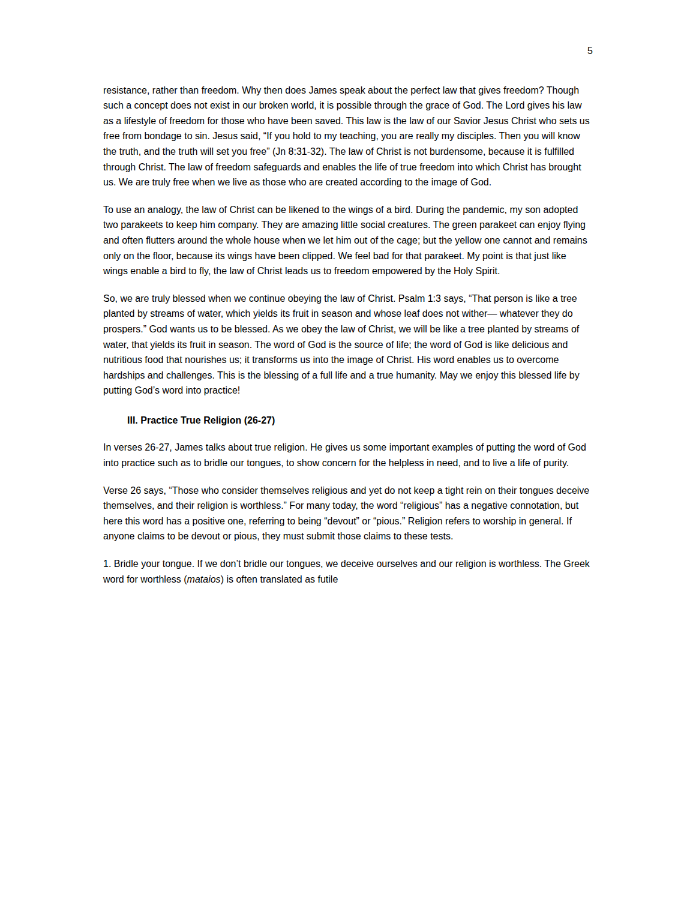5
resistance, rather than freedom. Why then does James speak about the perfect law that gives freedom? Though such a concept does not exist in our broken world, it is possible through the grace of God. The Lord gives his law as a lifestyle of freedom for those who have been saved. This law is the law of our Savior Jesus Christ who sets us free from bondage to sin. Jesus said, “If you hold to my teaching, you are really my disciples. Then you will know the truth, and the truth will set you free” (Jn 8:31-32). The law of Christ is not burdensome, because it is fulfilled through Christ. The law of freedom safeguards and enables the life of true freedom into which Christ has brought us. We are truly free when we live as those who are created according to the image of God.
To use an analogy, the law of Christ can be likened to the wings of a bird. During the pandemic, my son adopted two parakeets to keep him company. They are amazing little social creatures. The green parakeet can enjoy flying and often flutters around the whole house when we let him out of the cage; but the yellow one cannot and remains only on the floor, because its wings have been clipped. We feel bad for that parakeet. My point is that just like wings enable a bird to fly, the law of Christ leads us to freedom empowered by the Holy Spirit.
So, we are truly blessed when we continue obeying the law of Christ. Psalm 1:3 says, “That person is like a tree planted by streams of water, which yields its fruit in season and whose leaf does not wither— whatever they do prospers.” God wants us to be blessed. As we obey the law of Christ, we will be like a tree planted by streams of water, that yields its fruit in season. The word of God is the source of life; the word of God is like delicious and nutritious food that nourishes us; it transforms us into the image of Christ. His word enables us to overcome hardships and challenges. This is the blessing of a full life and a true humanity. May we enjoy this blessed life by putting God’s word into practice!
III. Practice True Religion (26-27)
In verses 26-27, James talks about true religion. He gives us some important examples of putting the word of God into practice such as to bridle our tongues, to show concern for the helpless in need, and to live a life of purity.
Verse 26 says, “Those who consider themselves religious and yet do not keep a tight rein on their tongues deceive themselves, and their religion is worthless.” For many today, the word “religious” has a negative connotation, but here this word has a positive one, referring to being “devout” or “pious.” Religion refers to worship in general. If anyone claims to be devout or pious, they must submit those claims to these tests.
1. Bridle your tongue. If we don’t bridle our tongues, we deceive ourselves and our religion is worthless. The Greek word for worthless (mataios) is often translated as futile